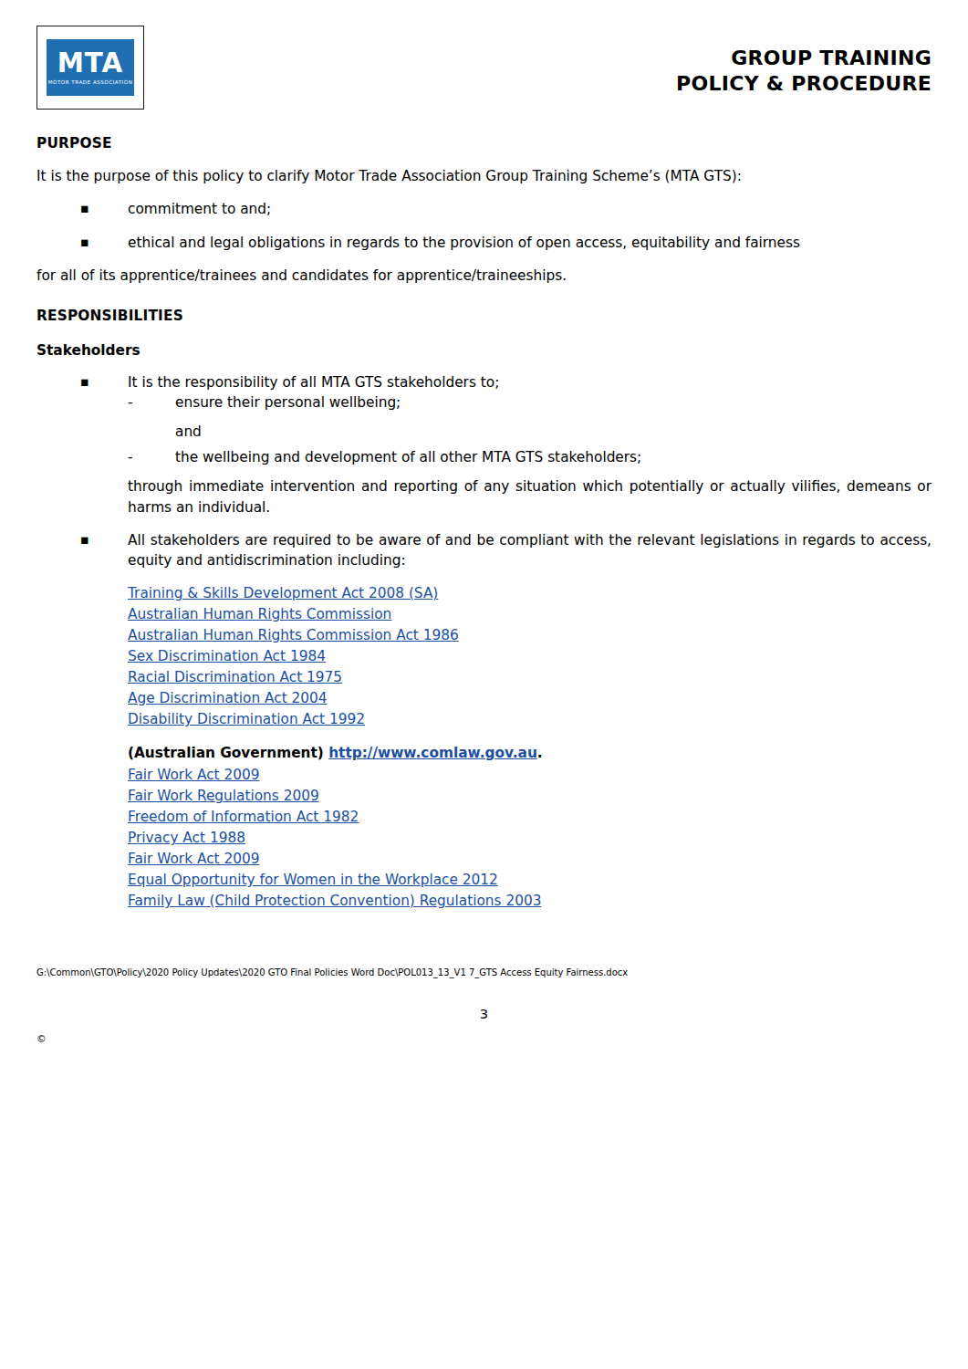MTA Motor Trade Association
GROUP TRAINING
POLICY & PROCEDURE
PURPOSE
It is the purpose of this policy to clarify Motor Trade Association Group Training Scheme’s (MTA GTS):
commitment to and;
ethical and legal obligations in regards to the provision of open access, equitability and fairness
for all of its apprentice/trainees and candidates for apprentice/traineeships.
RESPONSIBILITIES
Stakeholders
It is the responsibility of all MTA GTS stakeholders to;
ensure their personal wellbeing;
and
the wellbeing and development of all other MTA GTS stakeholders;
through immediate intervention and reporting of any situation which potentially or actually vilifies, demeans or harms an individual.
All stakeholders are required to be aware of and be compliant with the relevant legislations in regards to access, equity and antidiscrimination including:
Training & Skills Development Act 2008 (SA) Australian Human Rights Commission Australian Human Rights Commission Act 1986 Sex Discrimination Act 1984 Racial Discrimination Act 1975 Age Discrimination Act 2004 Disability Discrimination Act 1992
(Australian Government) http://www.comlaw.gov.au.
Fair Work Act 2009 Fair Work Regulations 2009 Freedom of Information Act 1982 Privacy Act 1988 Fair Work Act 2009 Equal Opportunity for Women in the Workplace 2012 Family Law (Child Protection Convention) Regulations 2003
G:\Common\GTO\Policy\2020 Policy Updates\2020 GTO Final Policies Word Doc\POL013_13_V1 7_GTS Access Equity Fairness.docx
3
©